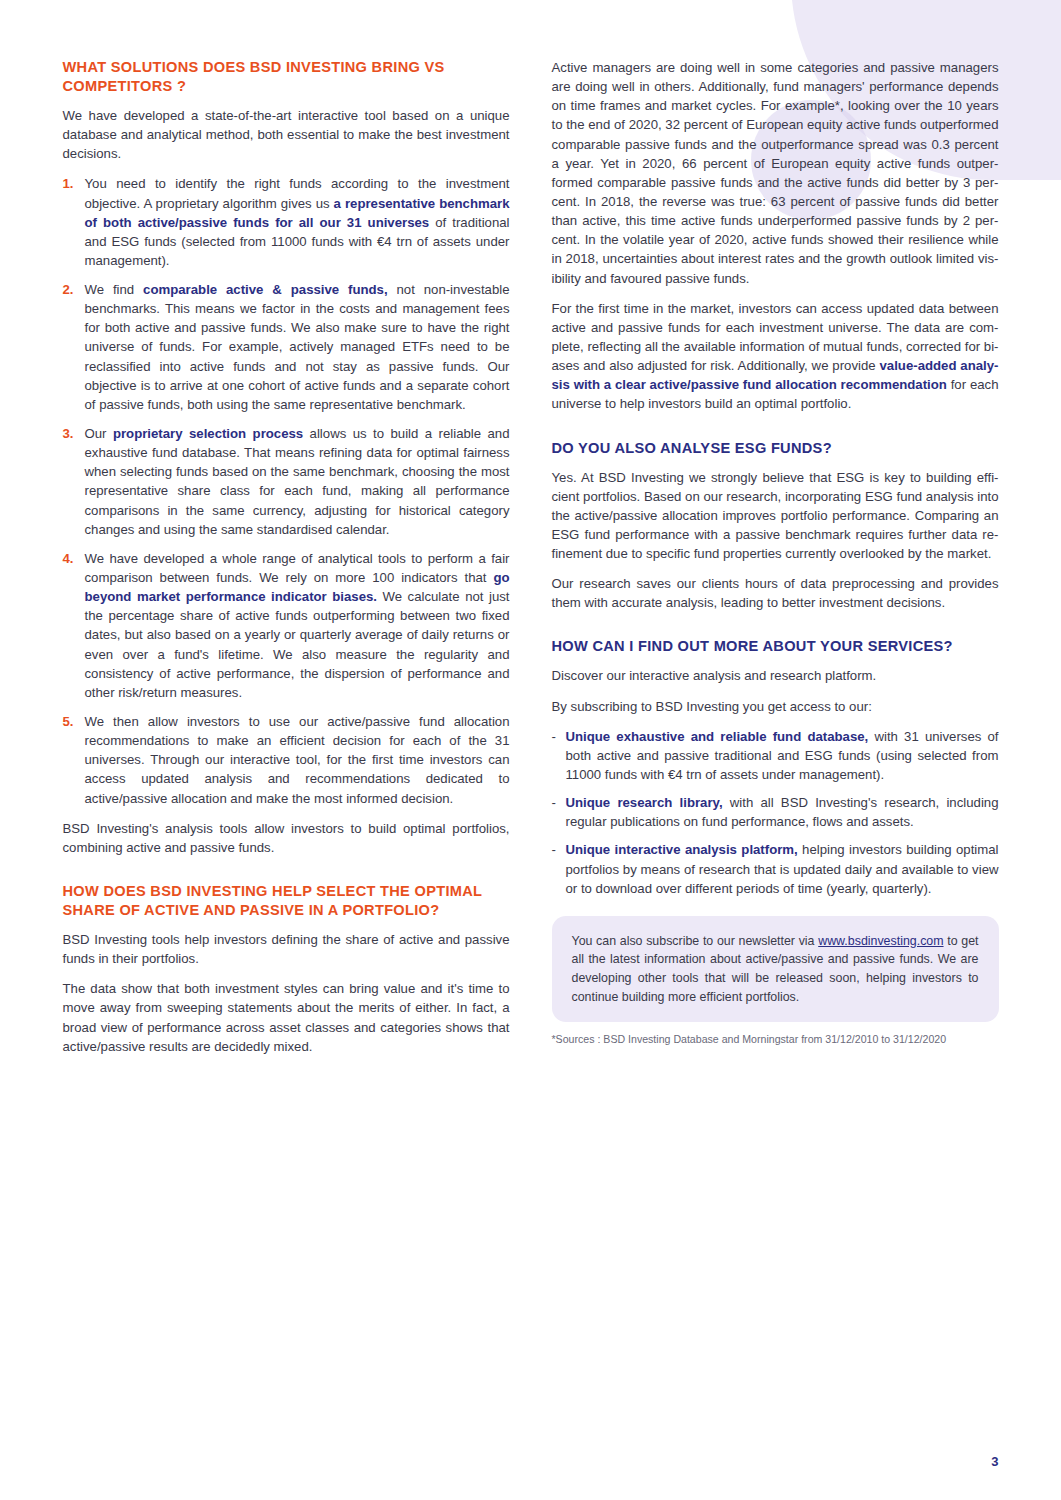What solutions does BSD Investing bring vs competitors ?
We have developed a state-of-the-art interactive tool based on a unique database and analytical method, both essential to make the best investment decisions.
You need to identify the right funds according to the investment objective. A proprietary algorithm gives us a representative benchmark of both active/passive funds for all our 31 universes of traditional and ESG funds (selected from 11000 funds with €4 trn of assets under management).
We find comparable active & passive funds, not non-investable benchmarks. This means we factor in the costs and management fees for both active and passive funds. We also make sure to have the right universe of funds. For example, actively managed ETFs need to be reclassified into active funds and not stay as passive funds. Our objective is to arrive at one cohort of active funds and a separate cohort of passive funds, both using the same representative benchmark.
Our proprietary selection process allows us to build a reliable and exhaustive fund database. That means refining data for optimal fairness when selecting funds based on the same benchmark, choosing the most representative share class for each fund, making all performance comparisons in the same currency, adjusting for historical category changes and using the same standardised calendar.
We have developed a whole range of analytical tools to perform a fair comparison between funds. We rely on more 100 indicators that go beyond market performance indicator biases. We calculate not just the percentage share of active funds outperforming between two fixed dates, but also based on a yearly or quarterly average of daily returns or even over a fund's lifetime. We also measure the regularity and consistency of active performance, the dispersion of performance and other risk/return measures.
We then allow investors to use our active/passive fund allocation recommendations to make an efficient decision for each of the 31 universes. Through our interactive tool, for the first time investors can access updated analysis and recommendations dedicated to active/passive allocation and make the most informed decision.
BSD Investing's analysis tools allow investors to build optimal portfolios, combining active and passive funds.
How does BSD Investing help select the optimal share of active and passive in a portfolio?
BSD Investing tools help investors defining the share of active and passive funds in their portfolios.
The data show that both investment styles can bring value and it's time to move away from sweeping statements about the merits of either. In fact, a broad view of performance across asset classes and categories shows that active/passive results are decidedly mixed.
Active managers are doing well in some categories and passive managers are doing well in others. Additionally, fund managers' performance depends on time frames and market cycles. For example*, looking over the 10 years to the end of 2020, 32 percent of European equity active funds outperformed comparable passive funds and the outperformance spread was 0.3 percent a year. Yet in 2020, 66 percent of European equity active funds outperformed comparable passive funds and the active funds did better by 3 percent. In 2018, the reverse was true: 63 percent of passive funds did better than active, this time active funds underperformed passive funds by 2 percent. In the volatile year of 2020, active funds showed their resilience while in 2018, uncertainties about interest rates and the growth outlook limited visibility and favoured passive funds.
For the first time in the market, investors can access updated data between active and passive funds for each investment universe. The data are complete, reflecting all the available information of mutual funds, corrected for biases and also adjusted for risk. Additionally, we provide value-added analysis with a clear active/passive fund allocation recommendation for each universe to help investors build an optimal portfolio.
Do you also analyse ESG funds?
Yes. At BSD Investing we strongly believe that ESG is key to building efficient portfolios. Based on our research, incorporating ESG fund analysis into the active/passive allocation improves portfolio performance. Comparing an ESG fund performance with a passive benchmark requires further data refinement due to specific fund properties currently overlooked by the market.
Our research saves our clients hours of data preprocessing and provides them with accurate analysis, leading to better investment decisions.
How can I find out more about your services?
Discover our interactive analysis and research platform.
By subscribing to BSD Investing you get access to our:
Unique exhaustive and reliable fund database, with 31 universes of both active and passive traditional and ESG funds (using selected from 11000 funds with €4 trn of assets under management).
Unique research library, with all BSD Investing's research, including regular publications on fund performance, flows and assets.
Unique interactive analysis platform, helping investors building optimal portfolios by means of research that is updated daily and available to view or to download over different periods of time (yearly, quarterly).
You can also subscribe to our newsletter via www.bsdinvesting.com to get all the latest information about active/passive and passive funds. We are developing other tools that will be released soon, helping investors to continue building more efficient portfolios.
*Sources : BSD Investing Database and Morningstar from 31/12/2010 to 31/12/2020
3